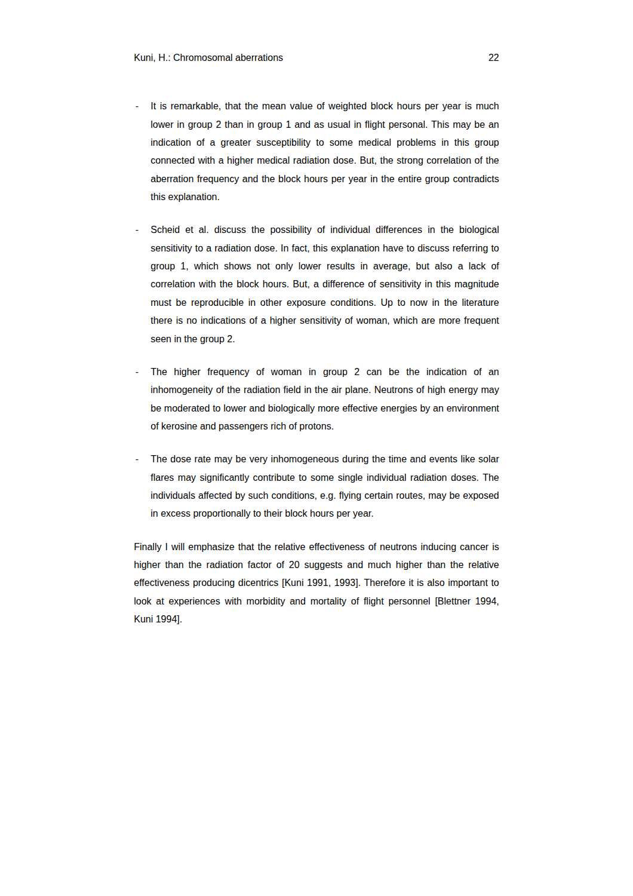Kuni, H.: Chromosomal aberrations 22
It is remarkable, that the mean value of weighted block hours per year is much lower in group 2 than in group 1 and as usual in flight personal. This may be an indication of a greater susceptibility to some medical problems in this group connected with a higher medical radiation dose. But, the strong correlation of the aberration frequency and the block hours per year in the entire group contradicts this explanation.
Scheid et al. discuss the possibility of individual differences in the biological sensitivity to a radiation dose. In fact, this explanation have to discuss referring to group 1, which shows not only lower results in average, but also a lack of correlation with the block hours. But, a difference of sensitivity in this magnitude must be reproducible in other exposure conditions. Up to now in the literature there is no indications of a higher sensitivity of woman, which are more frequent seen in the group 2.
The higher frequency of woman in group 2 can be the indication of an inhomogeneity of the radiation field in the air plane. Neutrons of high energy may be moderated to lower and biologically more effective energies by an environment of kerosine and passengers rich of protons.
The dose rate may be very inhomogeneous during the time and events like solar flares may significantly contribute to some single individual radiation doses. The individuals affected by such conditions, e.g. flying certain routes, may be exposed in excess proportionally to their block hours per year.
Finally I will emphasize that the relative effectiveness of neutrons inducing cancer is higher than the radiation factor of 20 suggests and much higher than the relative effectiveness producing dicentrics [Kuni 1991, 1993]. Therefore it is also important to look at experiences with morbidity and mortality of flight personnel [Blettner 1994, Kuni 1994].